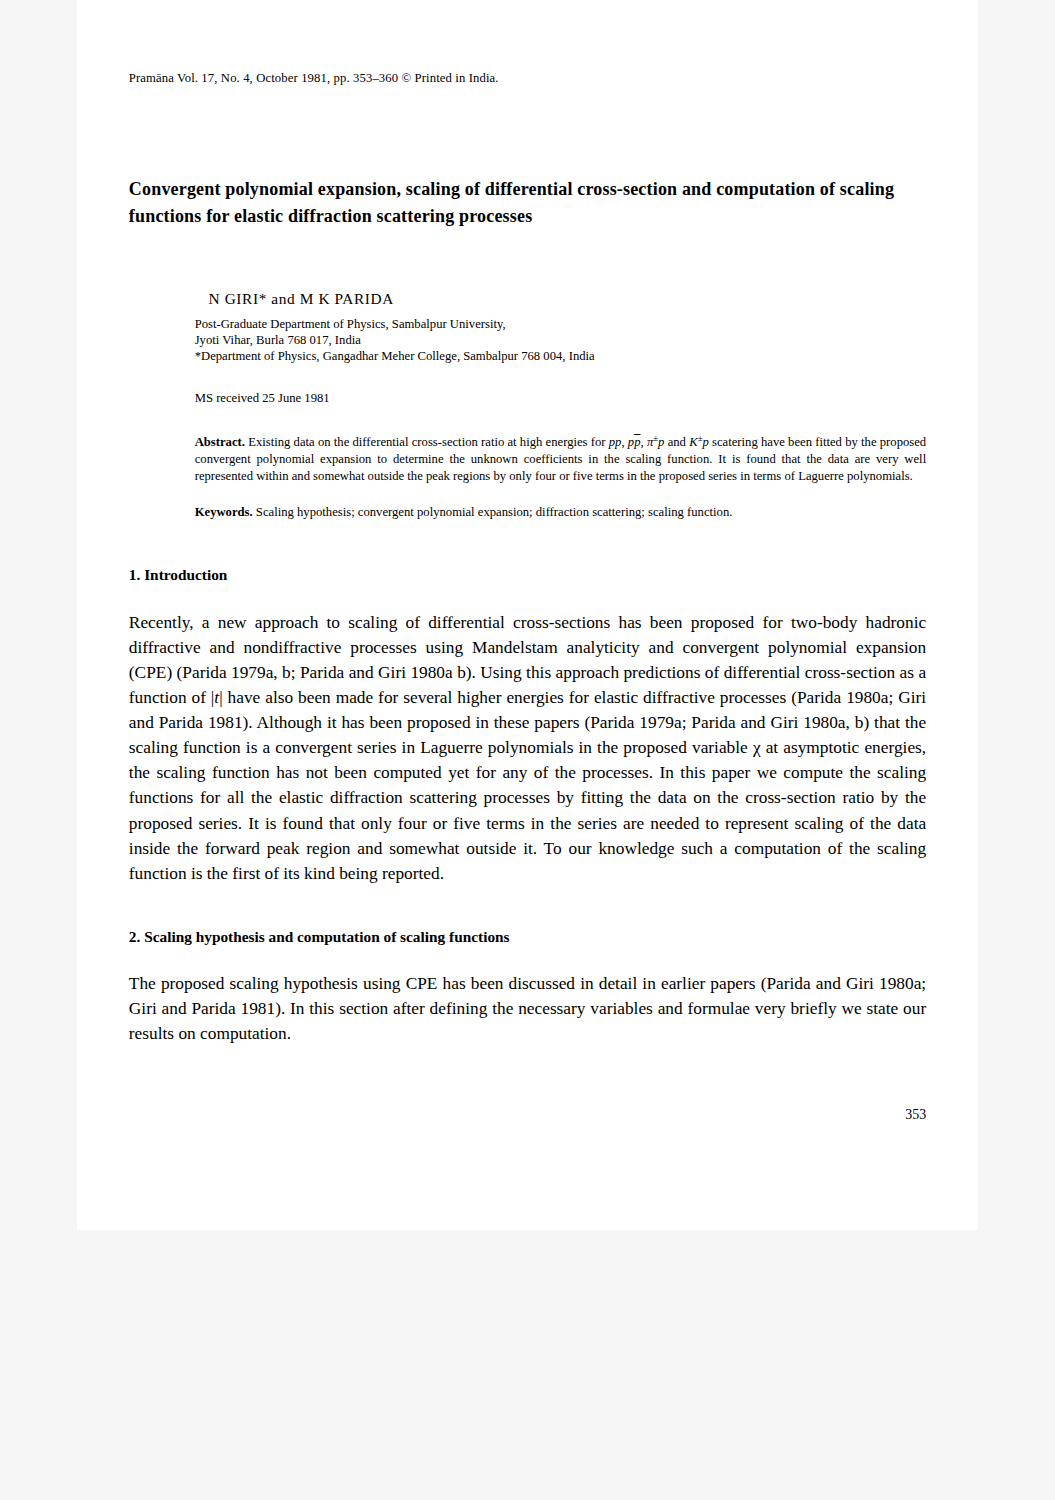Pramāna Vol. 17, No. 4, October 1981, pp. 353–360 © Printed in India.
Convergent polynomial expansion, scaling of differential cross-section and computation of scaling functions for elastic diffraction scattering processes
N GIRI* and M K PARIDA
Post-Graduate Department of Physics, Sambalpur University,
Jyoti Vihar, Burla 768 017, India
*Department of Physics, Gangadhar Meher College, Sambalpur 768 004, India
MS received 25 June 1981
Abstract. Existing data on the differential cross-section ratio at high energies for pp, pp, π±p and K±p scatering have been fitted by the proposed convergent polynomial expansion to determine the unknown coefficients in the scaling function. It is found that the data are very well represented within and somewhat outside the peak regions by only four or five terms in the proposed series in terms of Laguerre polynomials.
Keywords. Scaling hypothesis; convergent polynomial expansion; diffraction scattering; scaling function.
1. Introduction
Recently, a new approach to scaling of differential cross-sections has been proposed for two-body hadronic diffractive and nondiffractive processes using Mandelstam analyticity and convergent polynomial expansion (CPE) (Parida 1979a, b; Parida and Giri 1980a b). Using this approach predictions of differential cross-section as a function of |t| have also been made for several higher energies for elastic diffractive processes (Parida 1980a; Giri and Parida 1981). Although it has been proposed in these papers (Parida 1979a; Parida and Giri 1980a, b) that the scaling function is a convergent series in Laguerre polynomials in the proposed variable χ at asymptotic energies, the scaling function has not been computed yet for any of the processes. In this paper we compute the scaling functions for all the elastic diffraction scattering processes by fitting the data on the cross-section ratio by the proposed series. It is found that only four or five terms in the series are needed to represent scaling of the data inside the forward peak region and somewhat outside it. To our knowledge such a computation of the scaling function is the first of its kind being reported.
2. Scaling hypothesis and computation of scaling functions
The proposed scaling hypothesis using CPE has been discussed in detail in earlier papers (Parida and Giri 1980a; Giri and Parida 1981). In this section after defining the necessary variables and formulae very briefly we state our results on computation.
353